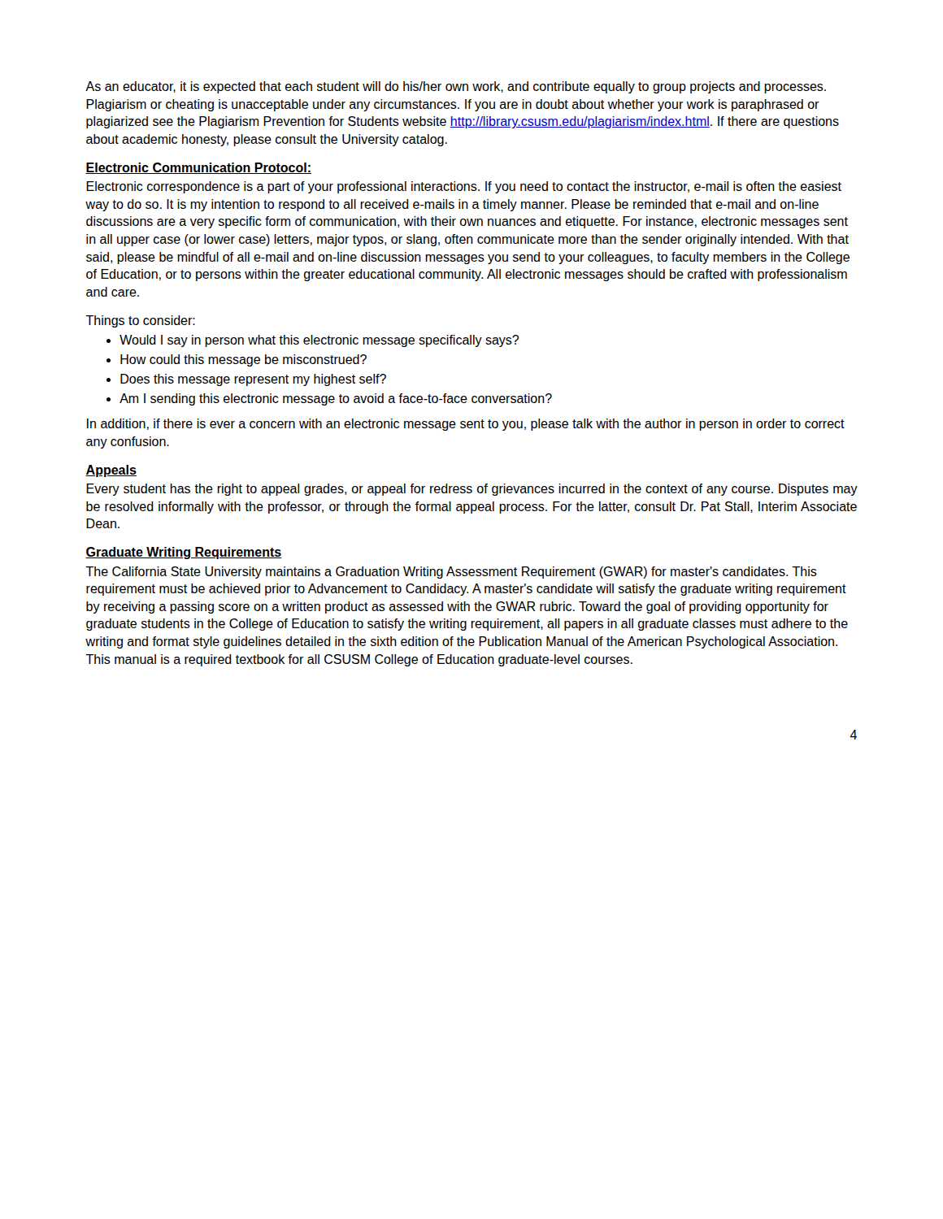As an educator, it is expected that each student will do his/her own work, and contribute equally to group projects and processes. Plagiarism or cheating is unacceptable under any circumstances. If you are in doubt about whether your work is paraphrased or plagiarized see the Plagiarism Prevention for Students website http://library.csusm.edu/plagiarism/index.html. If there are questions about academic honesty, please consult the University catalog.
Electronic Communication Protocol:
Electronic correspondence is a part of your professional interactions. If you need to contact the instructor, e-mail is often the easiest way to do so. It is my intention to respond to all received e-mails in a timely manner. Please be reminded that e-mail and on-line discussions are a very specific form of communication, with their own nuances and etiquette. For instance, electronic messages sent in all upper case (or lower case) letters, major typos, or slang, often communicate more than the sender originally intended. With that said, please be mindful of all e-mail and on-line discussion messages you send to your colleagues, to faculty members in the College of Education, or to persons within the greater educational community. All electronic messages should be crafted with professionalism and care.
Things to consider:
Would I say in person what this electronic message specifically says?
How could this message be misconstrued?
Does this message represent my highest self?
Am I sending this electronic message to avoid a face-to-face conversation?
In addition, if there is ever a concern with an electronic message sent to you, please talk with the author in person in order to correct any confusion.
Appeals
Every student has the right to appeal grades, or appeal for redress of grievances incurred in the context of any course. Disputes may be resolved informally with the professor, or through the formal appeal process. For the latter, consult Dr. Pat Stall, Interim Associate Dean.
Graduate Writing Requirements
The California State University maintains a Graduation Writing Assessment Requirement (GWAR) for master's candidates. This requirement must be achieved prior to Advancement to Candidacy. A master's candidate will satisfy the graduate writing requirement by receiving a passing score on a written product as assessed with the GWAR rubric. Toward the goal of providing opportunity for graduate students in the College of Education to satisfy the writing requirement, all papers in all graduate classes must adhere to the writing and format style guidelines detailed in the sixth edition of the Publication Manual of the American Psychological Association. This manual is a required textbook for all CSUSM College of Education graduate-level courses.
4